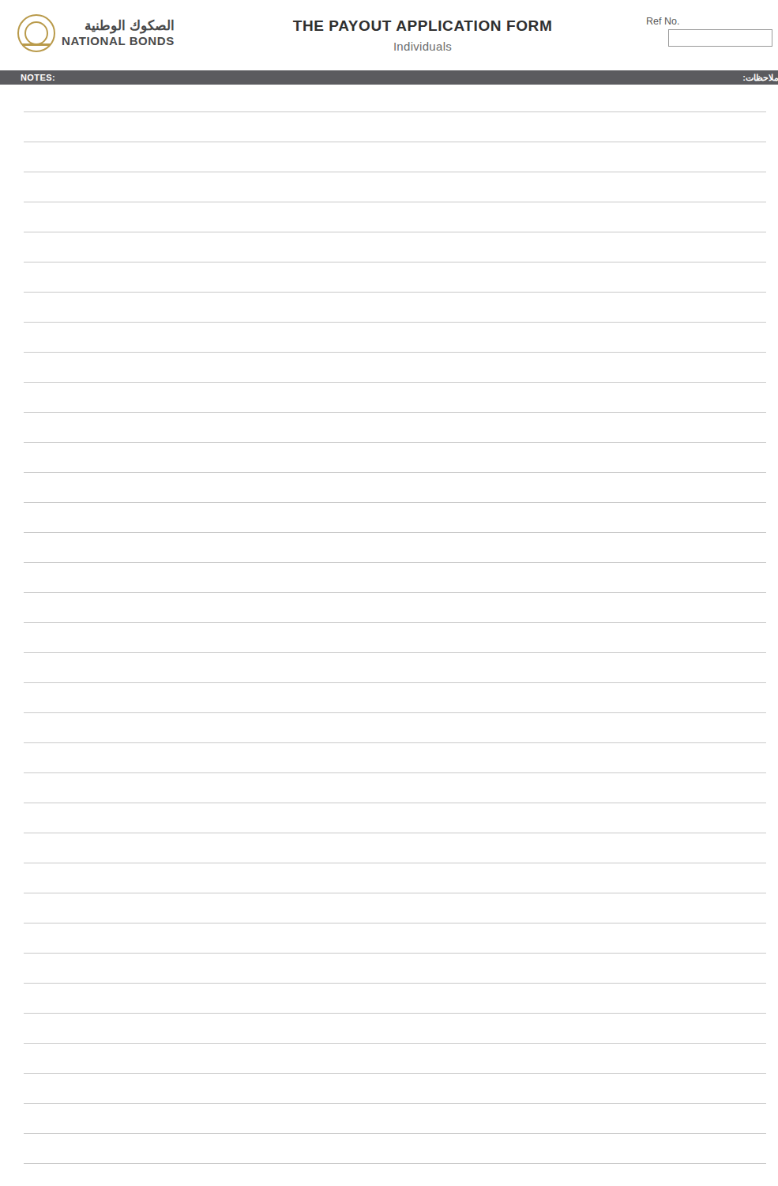الصكوك الوطنية
NATIONAL BONDS
The Payout Application Form
Individuals
Ref No.
NOTES: ملاحظات: